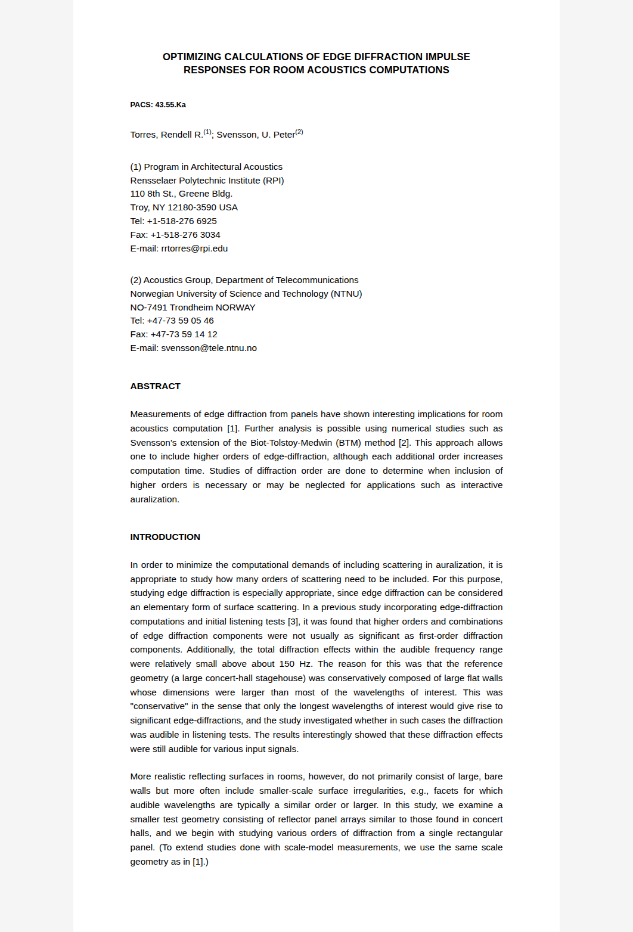Optimizing Calculations of Edge Diffraction Impulse
Responses for Room Acoustics Computations
PACS: 43.55.Ka
Torres, Rendell R.(1); Svensson, U. Peter(2)
(1) Program in Architectural Acoustics
Rensselaer Polytechnic Institute (RPI)
110 8th St., Greene Bldg.
Troy, NY 12180-3590 USA
Tel: +1-518-276 6925
Fax: +1-518-276 3034
E-mail: rrtorres@rpi.edu
(2) Acoustics Group, Department of Telecommunications
Norwegian University of Science and Technology (NTNU)
NO-7491 Trondheim NORWAY
Tel: +47-73 59 05 46
Fax: +47-73 59 14 12
E-mail: svensson@tele.ntnu.no
Abstract
Measurements of edge diffraction from panels have shown interesting implications for room acoustics computation [1]. Further analysis is possible using numerical studies such as Svensson's extension of the Biot-Tolstoy-Medwin (BTM) method [2]. This approach allows one to include higher orders of edge-diffraction, although each additional order increases computation time. Studies of diffraction order are done to determine when inclusion of higher orders is necessary or may be neglected for applications such as interactive auralization.
Introduction
In order to minimize the computational demands of including scattering in auralization, it is appropriate to study how many orders of scattering need to be included. For this purpose, studying edge diffraction is especially appropriate, since edge diffraction can be considered an elementary form of surface scattering. In a previous study incorporating edge-diffraction computations and initial listening tests [3], it was found that higher orders and combinations of edge diffraction components were not usually as significant as first-order diffraction components. Additionally, the total diffraction effects within the audible frequency range were relatively small above about 150 Hz. The reason for this was that the reference geometry (a large concert-hall stagehouse) was conservatively composed of large flat walls whose dimensions were larger than most of the wavelengths of interest. This was "conservative" in the sense that only the longest wavelengths of interest would give rise to significant edge-diffractions, and the study investigated whether in such cases the diffraction was audible in listening tests. The results interestingly showed that these diffraction effects were still audible for various input signals.
More realistic reflecting surfaces in rooms, however, do not primarily consist of large, bare walls but more often include smaller-scale surface irregularities, e.g., facets for which audible wavelengths are typically a similar order or larger. In this study, we examine a smaller test geometry consisting of reflector panel arrays similar to those found in concert halls, and we begin with studying various orders of diffraction from a single rectangular panel. (To extend studies done with scale-model measurements, we use the same scale geometry as in [1].)